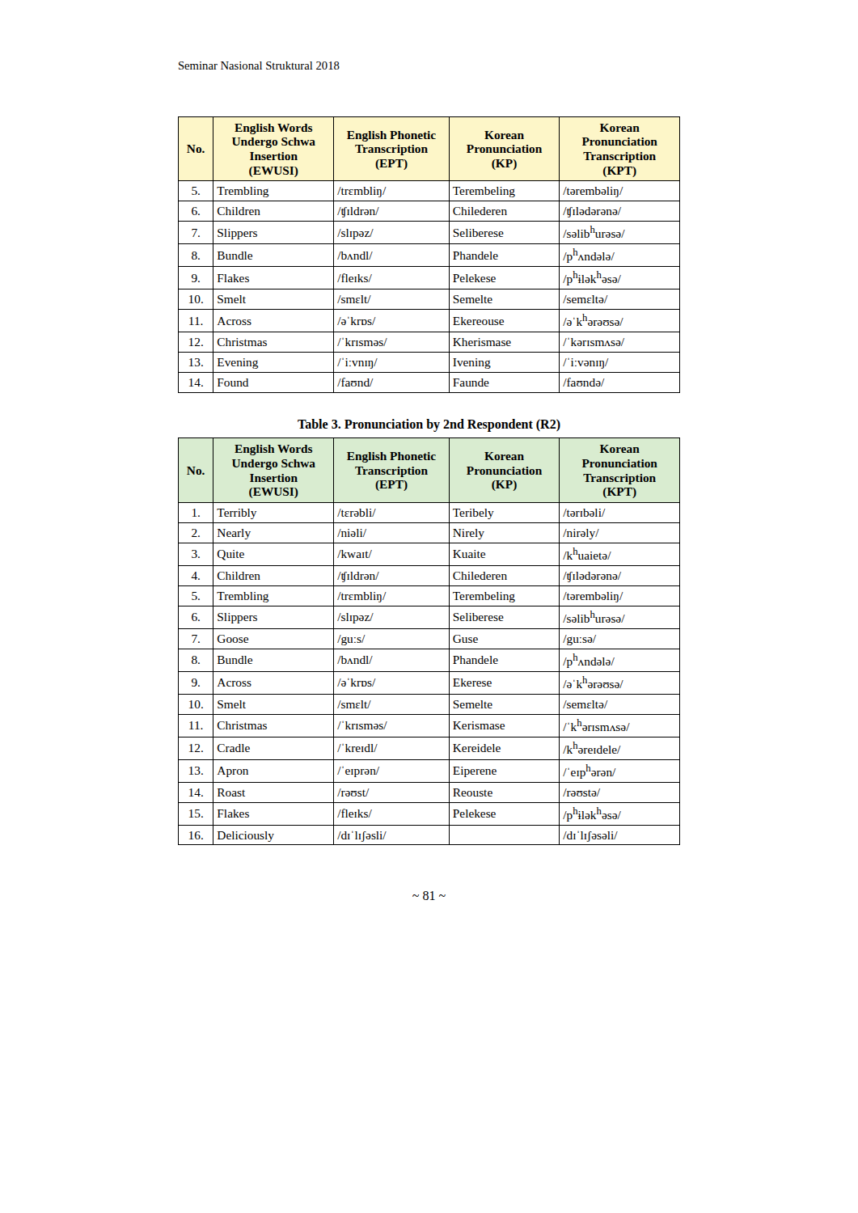Seminar Nasional Struktural 2018
| No. | English Words Undergo Schwa Insertion (EWUSI) | English Phonetic Transcription (EPT) | Korean Pronunciation (KP) | Korean Pronunciation Transcription (KPT) |
| --- | --- | --- | --- | --- |
| 5. | Trembling | /trɛmbliŋ/ | Terembeling | /tərembəliŋ/ |
| 6. | Children | /ʧɪldrən/ | Chilederen | /ʧɪlədərənə/ |
| 7. | Slippers | /slɪpəz/ | Seliberese | /səlib h urəsə/ |
| 8. | Bundle | /bʌndl/ | Phandele | /p h ʌndələ/ |
| 9. | Flakes | /fleɪks/ | Pelekese | /p h ɨlək h əsə/ |
| 10. | Smelt | /smɛlt/ | Semelte | /semɛltə/ |
| 11. | Across | /əˈkrɒs/ | Ekereouse | /əˈk h ərəʊsə/ |
| 12. | Christmas | /ˈkrɪsməs/ | Kherismase | /ˈkərɪsmʌsə/ |
| 13. | Evening | /ˈiːvnɪŋ/ | Ivening | /ˈiːvənɪŋ/ |
| 14. | Found | /faʊnd/ | Faunde | /faʊndə/ |
Table 3. Pronunciation by 2nd Respondent (R2)
| No. | English Words Undergo Schwa Insertion (EWUSI) | English Phonetic Transcription (EPT) | Korean Pronunciation (KP) | Korean Pronunciation Transcription (KPT) |
| --- | --- | --- | --- | --- |
| 1. | Terribly | /tɛrəbli/ | Teribely | /tərɪbəli/ |
| 2. | Nearly | /niəli/ | Nirely | /nirəly/ |
| 3. | Quite | /kwaɪt/ | Kuaite | /k h uaietə/ |
| 4. | Children | /ʧɪldrən/ | Chilederen | /ʧɪlədərənə/ |
| 5. | Trembling | /trɛmbliŋ/ | Terembeling | /tərembəliŋ/ |
| 6. | Slippers | /slɪpəz/ | Seliberese | /səlib h urəsə/ |
| 7. | Goose | /guːs/ | Guse | /guːsə/ |
| 8. | Bundle | /bʌndl/ | Phandele | /p h ʌndələ/ |
| 9. | Across | /əˈkrɒs/ | Ekerese | /əˈk h ərəʊsə/ |
| 10. | Smelt | /smɛlt/ | Semelte | /semɛltə/ |
| 11. | Christmas | /ˈkrɪsməs/ | Kerismase | /ˈk h ərɪsmʌsə/ |
| 12. | Cradle | /ˈkreɪdl/ | Kereidele | /k h əreɪdele/ |
| 13. | Apron | /ˈeɪprən/ | Eiperene | /ˈeɪp h ərən/ |
| 14. | Roast | /rəʊst/ | Reouste | /rəʊstə/ |
| 15. | Flakes | /fleɪks/ | Pelekese | /p h ɨlək h əsə/ |
| 16. | Deliciously | /dɪˈlɪʃəsli/ | | /dɪˈlɪʃəsəli/ |
~ 81 ~